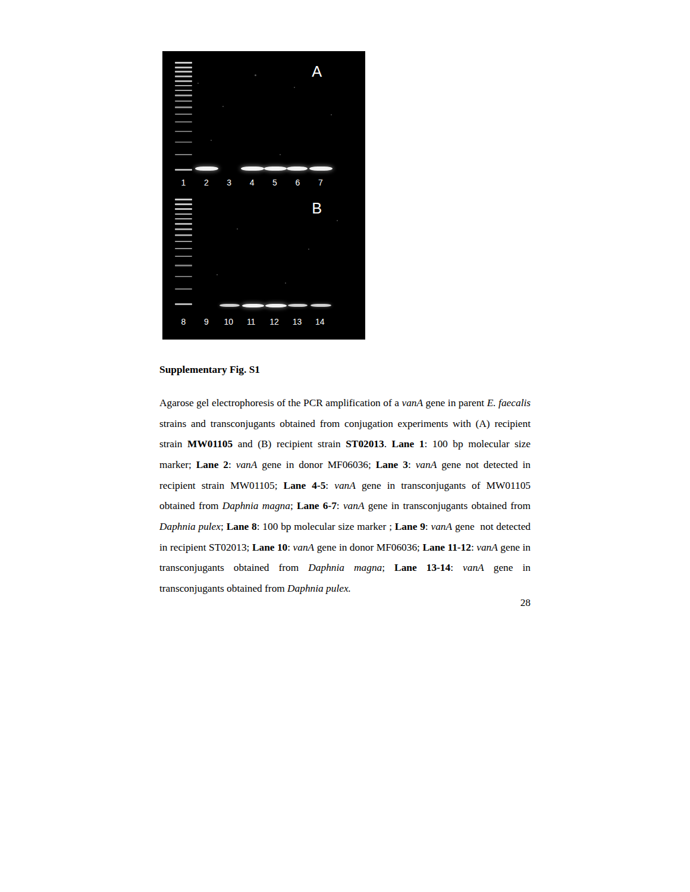A
1 2 3 4 5 6 7 B
8 9 10 11 12 13 14
Supplementary Fig. S1
Agarose gel electrophoresis of the PCR amplification of a vanA gene in parent E. faecalis strains and transconjugants obtained from conjugation experiments with (A) recipient strain MW01105 and (B) recipient strain ST02013. Lane 1: 100 bp molecular size marker; Lane 2: vanA gene in donor MF06036; Lane 3: vanA gene not detected in recipient strain MW01105; Lane 4-5: vanA gene in transconjugants of MW01105 obtained from Daphnia magna; Lane 6-7: vanA gene in transconjugants obtained from Daphnia pulex; Lane 8: 100 bp molecular size marker ; Lane 9: vanA gene not detected in recipient ST02013; Lane 10: vanA gene in donor MF06036; Lane 11-12: vanA gene in transconjugants obtained from Daphnia magna; Lane 13-14: vanA gene in transconjugants obtained from Daphnia pulex.
28